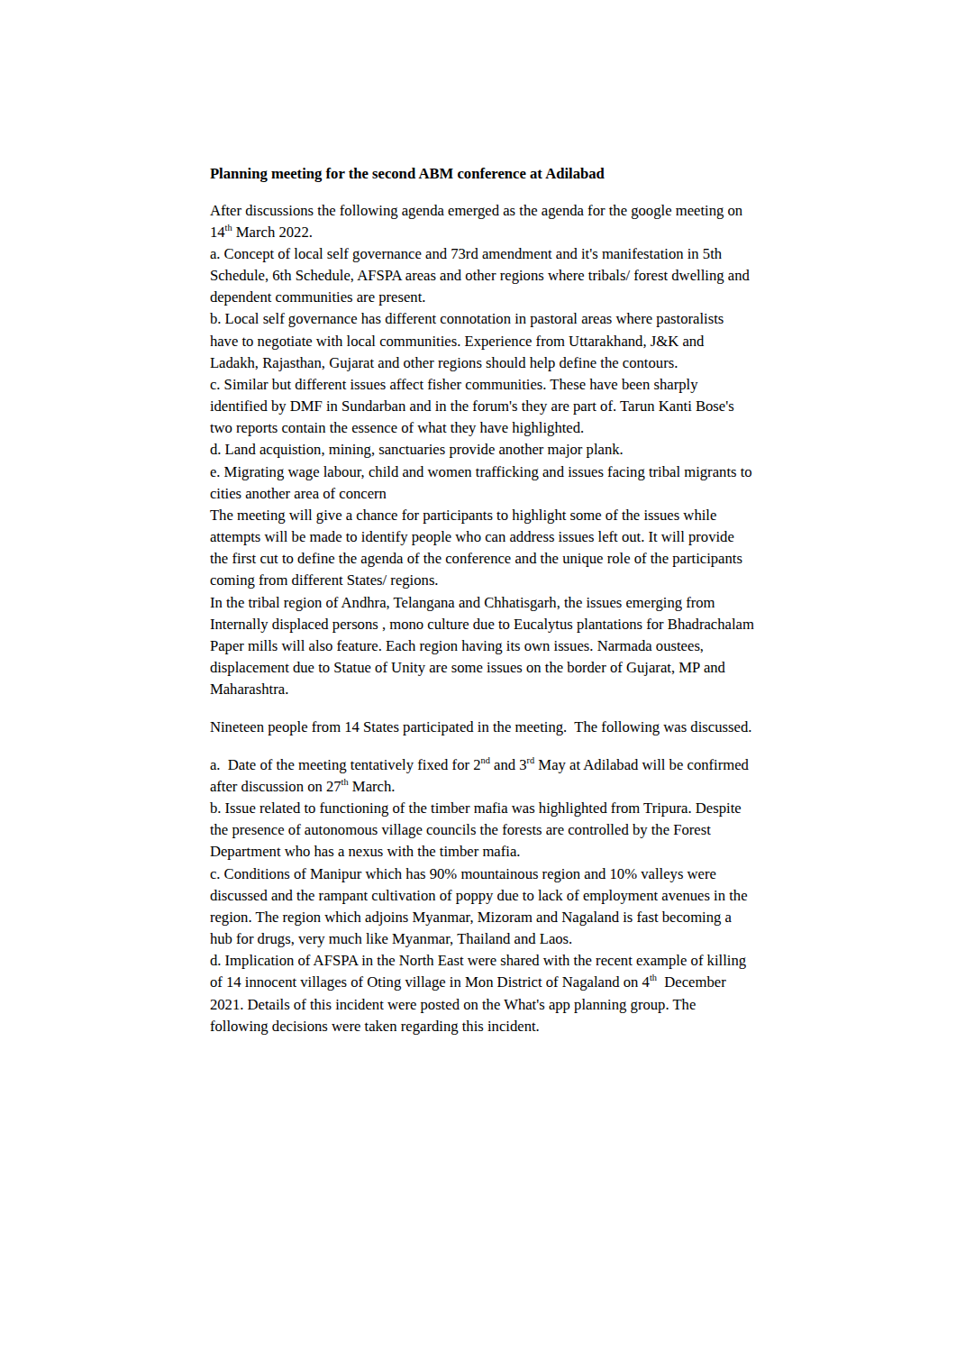Planning meeting for the second ABM conference at Adilabad
After discussions the following agenda emerged as the agenda for the google meeting on 14th March 2022.
a. Concept of local self governance and 73rd amendment and it's manifestation in 5th Schedule, 6th Schedule, AFSPA areas and other regions where tribals/ forest dwelling and dependent communities are present.
b. Local self governance has different connotation in pastoral areas where pastoralists have to negotiate with local communities. Experience from Uttarakhand, J&K and Ladakh, Rajasthan, Gujarat and other regions should help define the contours.
c. Similar but different issues affect fisher communities. These have been sharply identified by DMF in Sundarban and in the forum's they are part of. Tarun Kanti Bose's two reports contain the essence of what they have highlighted.
d. Land acquistion, mining, sanctuaries provide another major plank.
e. Migrating wage labour, child and women trafficking and issues facing tribal migrants to cities another area of concern
The meeting will give a chance for participants to highlight some of the issues while attempts will be made to identify people who can address issues left out. It will provide the first cut to define the agenda of the conference and the unique role of the participants coming from different States/ regions.
In the tribal region of Andhra, Telangana and Chhatisgarh, the issues emerging from Internally displaced persons , mono culture due to Eucalytus plantations for Bhadrachalam Paper mills will also feature. Each region having its own issues. Narmada oustees, displacement due to Statue of Unity are some issues on the border of Gujarat, MP and Maharashtra.
Nineteen people from 14 States participated in the meeting. The following was discussed.
a. Date of the meeting tentatively fixed for 2nd and 3rd May at Adilabad will be confirmed after discussion on 27th March.
b. Issue related to functioning of the timber mafia was highlighted from Tripura. Despite the presence of autonomous village councils the forests are controlled by the Forest Department who has a nexus with the timber mafia.
c. Conditions of Manipur which has 90% mountainous region and 10% valleys were discussed and the rampant cultivation of poppy due to lack of employment avenues in the region. The region which adjoins Myanmar, Mizoram and Nagaland is fast becoming a hub for drugs, very much like Myanmar, Thailand and Laos.
d. Implication of AFSPA in the North East were shared with the recent example of killing of 14 innocent villages of Oting village in Mon District of Nagaland on 4th December 2021. Details of this incident were posted on the What's app planning group. The following decisions were taken regarding this incident.